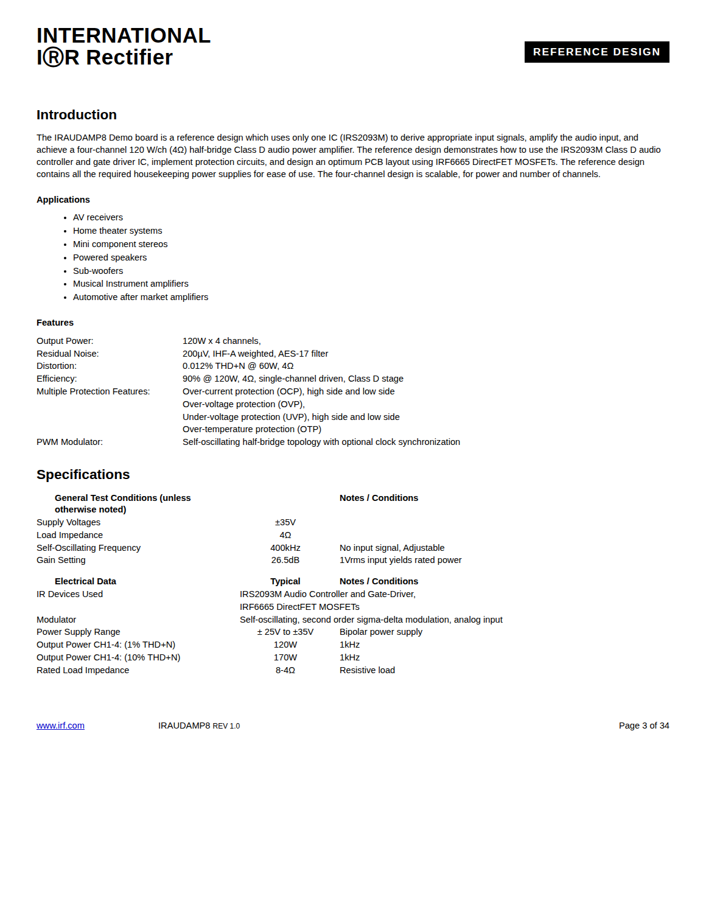INTERNATIONAL
IⓇR Rectifier
REFERENCE DESIGN
Introduction
The IRAUDAMP8 Demo board is a reference design which uses only one IC (IRS2093M) to derive appropriate input signals, amplify the audio input, and achieve a four-channel 120 W/ch (4Ω) half-bridge Class D audio power amplifier. The reference design demonstrates how to use the IRS2093M Class D audio controller and gate driver IC, implement protection circuits, and design an optimum PCB layout using IRF6665 DirectFET MOSFETs. The reference design contains all the required housekeeping power supplies for ease of use. The four-channel design is scalable, for power and number of channels.
Applications
AV receivers
Home theater systems
Mini component stereos
Powered speakers
Sub-woofers
Musical Instrument amplifiers
Automotive after market amplifiers
Features
| Output Power: | 120W x 4 channels, |
| Residual Noise: | 200µV, IHF-A weighted, AES-17 filter |
| Distortion: | 0.012% THD+N @ 60W, 4Ω |
| Efficiency: | 90% @ 120W, 4Ω, single-channel driven, Class D stage |
| Multiple Protection Features: | Over-current protection (OCP), high side and low side |
| | Over-voltage protection (OVP), |
| | Under-voltage protection (UVP), high side and low side |
| | Over-temperature protection (OTP) |
| PWM Modulator: | Self-oscillating half-bridge topology with optional clock synchronization |
Specifications
| General Test Conditions (unless otherwise noted) | | Notes / Conditions |
| Supply Voltages | ±35V | |
| Load Impedance | 4Ω | |
| Self-Oscillating Frequency | 400kHz | No input signal, Adjustable |
| Gain Setting | 26.5dB | 1Vrms input yields rated power |
| Electrical Data | Typical | Notes / Conditions |
| IR Devices Used | IRS2093M Audio Controller and Gate-Driver, |
| | IRF6665 DirectFET MOSFETs |
| Modulator | Self-oscillating, second order sigma-delta modulation, analog input |
| Power Supply Range | ± 25V to ±35V | Bipolar power supply |
| Output Power CH1-4: (1% THD+N) | 120W | 1kHz |
| Output Power CH1-4: (10% THD+N) | 170W | 1kHz |
| Rated Load Impedance | 8-4Ω | Resistive load |
www.irf.com
IRAUDAMP8 REV 1.0
Page 3 of 34